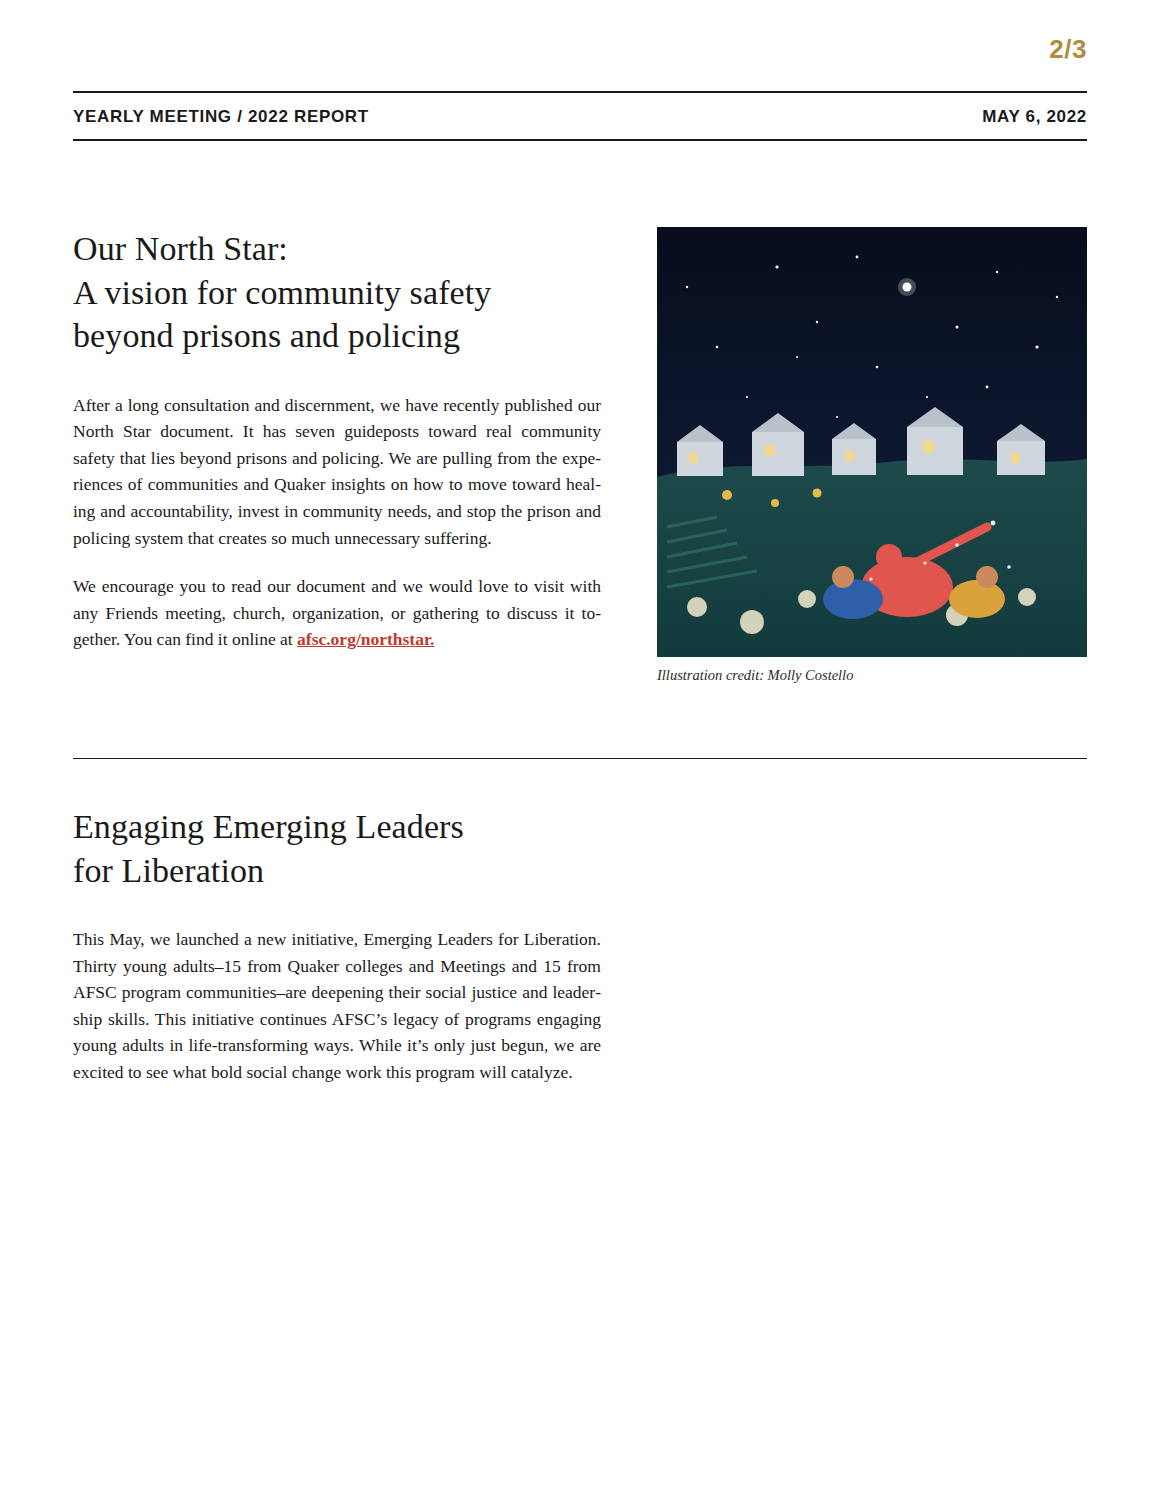2/3
Yearly Meeting / 2022 Report
May 6, 2022
Our North Star:
A vision for community safety
beyond prisons and policing
After a long consultation and discernment, we have recently published our North Star document. It has seven guideposts toward real community safety that lies beyond prisons and policing. We are pulling from the experiences of communities and Quaker insights on how to move toward healing and accountability, invest in community needs, and stop the prison and policing system that creates so much unnecessary suffering.
We encourage you to read our document and we would love to visit with any Friends meeting, church, organization, or gathering to discuss it together. You can find it online at afsc.org/northstar.
Illustration credit: Molly Costello
Engaging Emerging Leaders
for Liberation
This May, we launched a new initiative, Emerging Leaders for Liberation. Thirty young adults–15 from Quaker colleges and Meetings and 15 from AFSC program communities–are deepening their social justice and leadership skills. This initiative continues AFSC’s legacy of programs engaging young adults in life-transforming ways. While it’s only just begun, we are excited to see what bold social change work this program will catalyze.